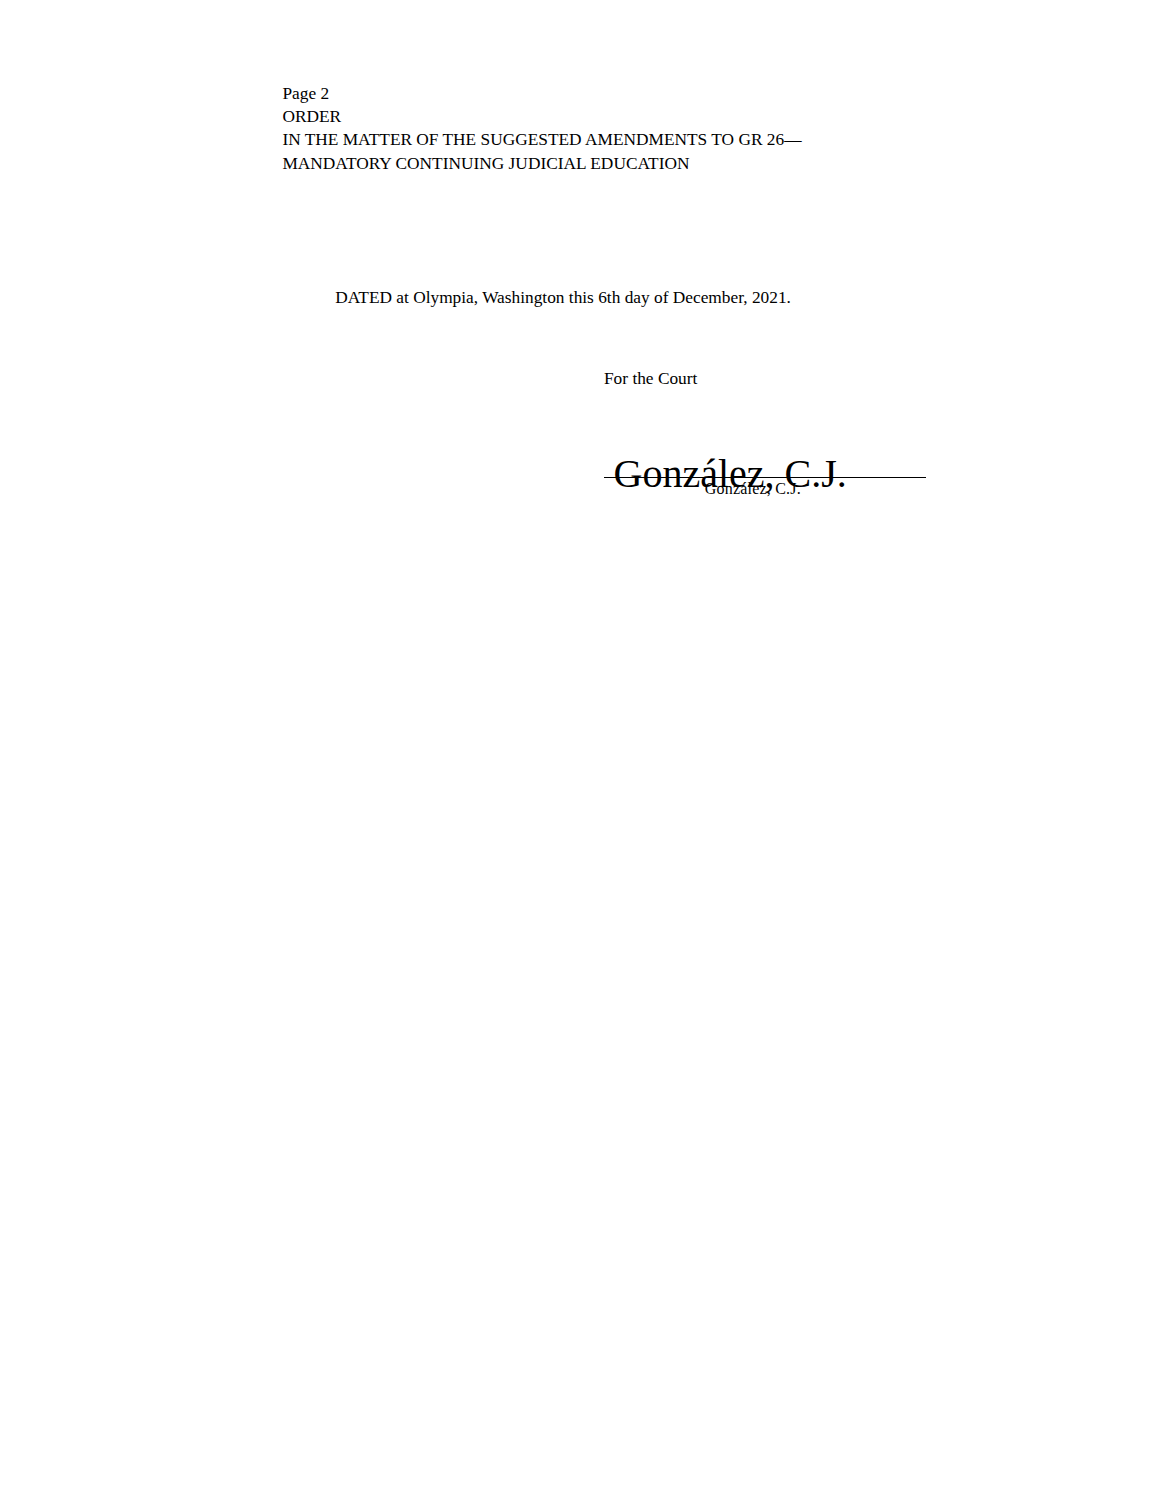Page 2
ORDER
IN THE MATTER OF THE SUGGESTED AMENDMENTS TO GR 26—MANDATORY CONTINUING JUDICIAL EDUCATION
DATED at Olympia, Washington this 6th day of December, 2021.
For the Court
González, C.J.
González, C.J.